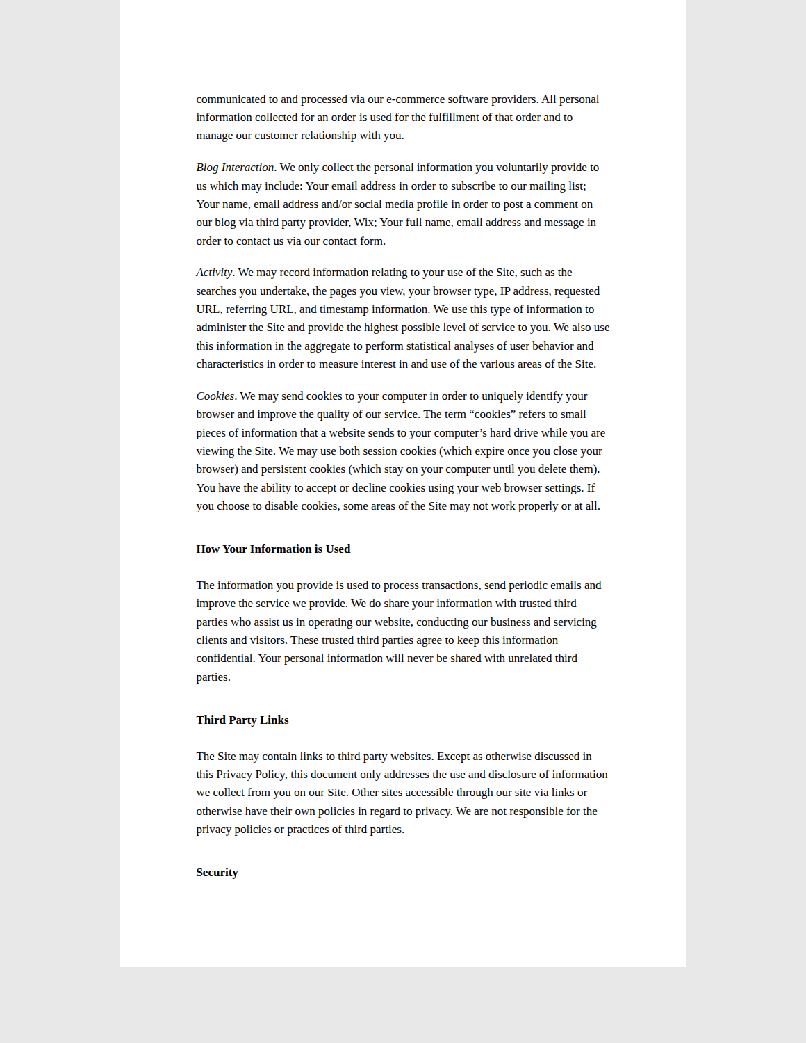communicated to and processed via our e-commerce software providers. All personal information collected for an order is used for the fulfillment of that order and to manage our customer relationship with you.
Blog Interaction. We only collect the personal information you voluntarily provide to us which may include: Your email address in order to subscribe to our mailing list; Your name, email address and/or social media profile in order to post a comment on our blog via third party provider, Wix; Your full name, email address and message in order to contact us via our contact form.
Activity. We may record information relating to your use of the Site, such as the searches you undertake, the pages you view, your browser type, IP address, requested URL, referring URL, and timestamp information. We use this type of information to administer the Site and provide the highest possible level of service to you. We also use this information in the aggregate to perform statistical analyses of user behavior and characteristics in order to measure interest in and use of the various areas of the Site.
Cookies. We may send cookies to your computer in order to uniquely identify your browser and improve the quality of our service. The term “cookies” refers to small pieces of information that a website sends to your computer’s hard drive while you are viewing the Site. We may use both session cookies (which expire once you close your browser) and persistent cookies (which stay on your computer until you delete them). You have the ability to accept or decline cookies using your web browser settings. If you choose to disable cookies, some areas of the Site may not work properly or at all.
How Your Information is Used
The information you provide is used to process transactions, send periodic emails and improve the service we provide. We do share your information with trusted third parties who assist us in operating our website, conducting our business and servicing clients and visitors. These trusted third parties agree to keep this information confidential. Your personal information will never be shared with unrelated third parties.
Third Party Links
The Site may contain links to third party websites. Except as otherwise discussed in this Privacy Policy, this document only addresses the use and disclosure of information we collect from you on our Site. Other sites accessible through our site via links or otherwise have their own policies in regard to privacy. We are not responsible for the privacy policies or practices of third parties.
Security